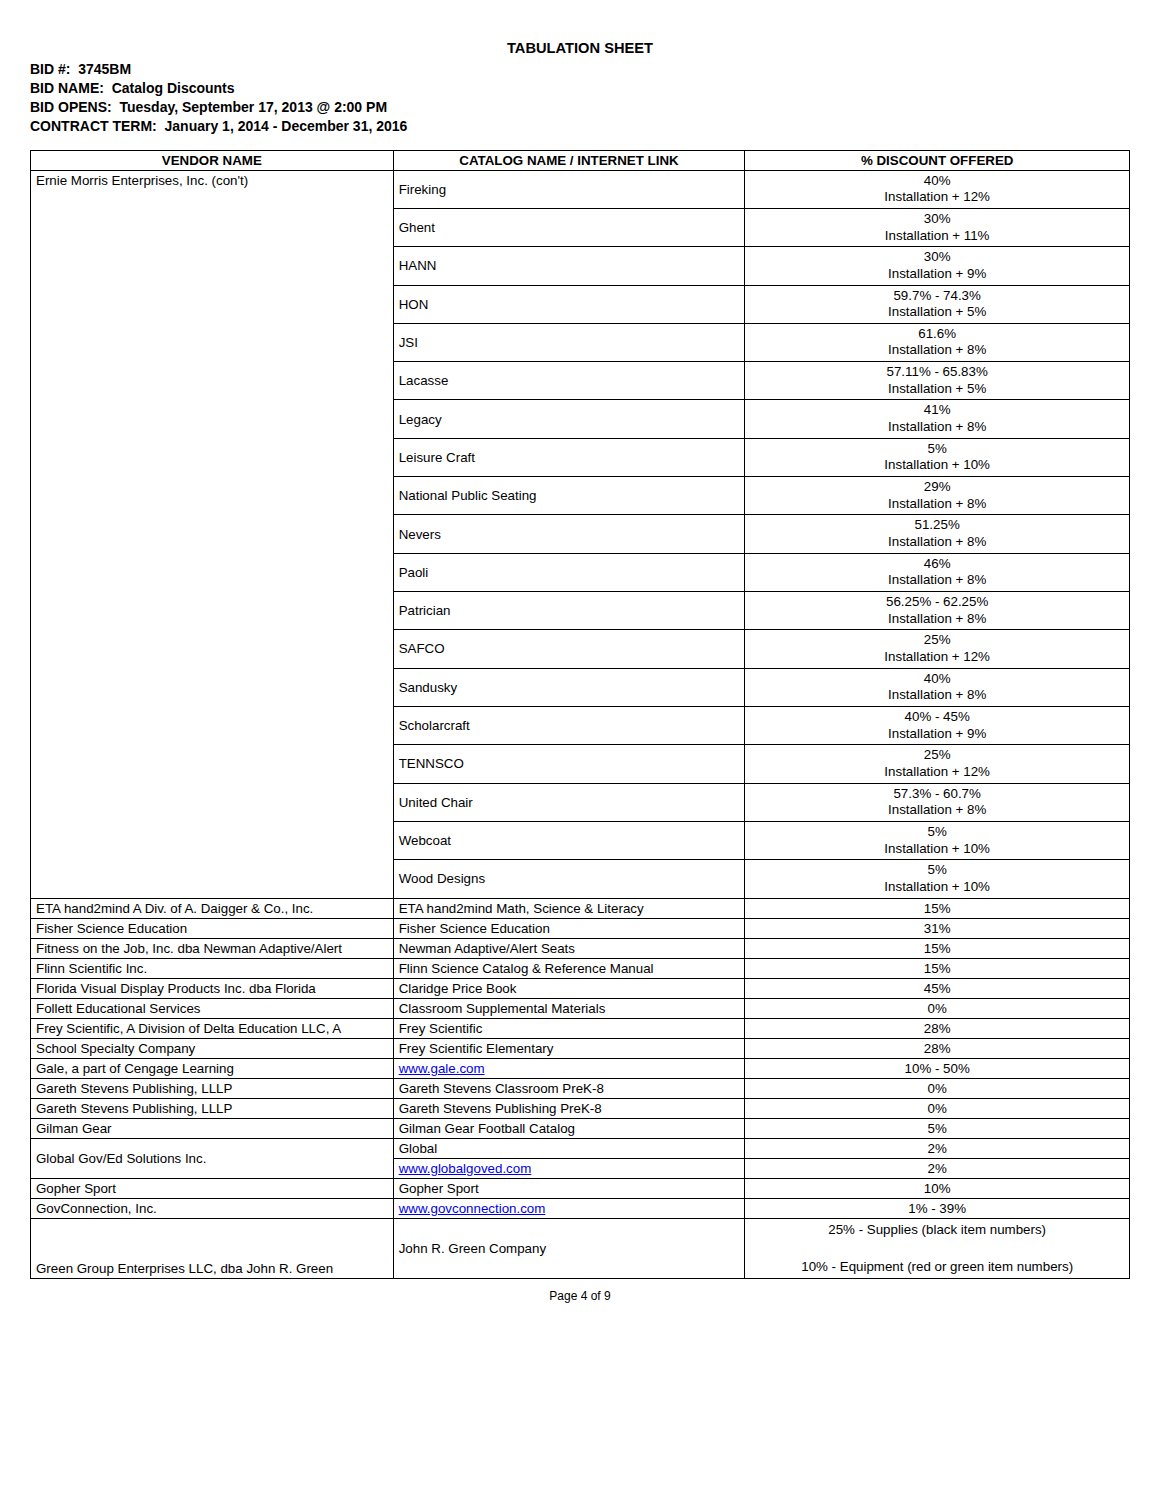TABULATION SHEET
BID #: 3745BM
BID NAME: Catalog Discounts
BID OPENS: Tuesday, September 17, 2013 @ 2:00 PM
CONTRACT TERM: January 1, 2014 - December 31, 2016
| VENDOR NAME | CATALOG NAME / INTERNET LINK | % DISCOUNT OFFERED |
| --- | --- | --- |
| Ernie Morris Enterprises, Inc. (con't) | Fireking | 40% Installation + 12% |
| Ghent | 30% Installation + 11% |
| HANN | 30% Installation + 9% |
| HON | 59.7% - 74.3% Installation + 5% |
| JSI | 61.6% Installation + 8% |
| Lacasse | 57.11% - 65.83% Installation + 5% |
| Legacy | 41% Installation + 8% |
| Leisure Craft | 5% Installation + 10% |
| National Public Seating | 29% Installation + 8% |
| Nevers | 51.25% Installation + 8% |
| Paoli | 46% Installation + 8% |
| Patrician | 56.25% - 62.25% Installation + 8% |
| SAFCO | 25% Installation + 12% |
| Sandusky | 40% Installation + 8% |
| Scholarcraft | 40% - 45% Installation + 9% |
| TENNSCO | 25% Installation + 12% |
| United Chair | 57.3% - 60.7% Installation + 8% |
| Webcoat | 5% Installation + 10% |
| Wood Designs | 5% Installation + 10% |
| ETA hand2mind A Div. of A. Daigger & Co., Inc. | ETA hand2mind Math, Science & Literacy | 15% |
| Fisher Science Education | Fisher Science Education | 31% |
| Fitness on the Job, Inc. dba Newman Adaptive/Alert | Newman Adaptive/Alert Seats | 15% |
| Flinn Scientific Inc. | Flinn Science Catalog & Reference Manual | 15% |
| Florida Visual Display Products Inc. dba Florida | Claridge Price Book | 45% |
| Follett Educational Services | Classroom Supplemental Materials | 0% |
| Frey Scientific, A Division of Delta Education LLC, A | Frey Scientific | 28% |
| School Specialty Company | Frey Scientific Elementary | 28% |
| Gale, a part of Cengage Learning | www.gale.com | 10% - 50% |
| Gareth Stevens Publishing, LLLP | Gareth Stevens Classroom PreK-8 | 0% |
| Gareth Stevens Publishing, LLLP | Gareth Stevens Publishing PreK-8 | 0% |
| Gilman Gear | Gilman Gear Football Catalog | 5% |
| Global Gov/Ed Solutions Inc. | Global | 2% |
| www.globalgoved.com | 2% |
| Gopher Sport | Gopher Sport | 10% |
| GovConnection, Inc. | www.govconnection.com | 1% - 39% |
| Green Group Enterprises LLC, dba John R. Green | John R. Green Company | 25% - Supplies (black item numbers) 10% - Equipment (red or green item numbers) |
Page 4 of 9